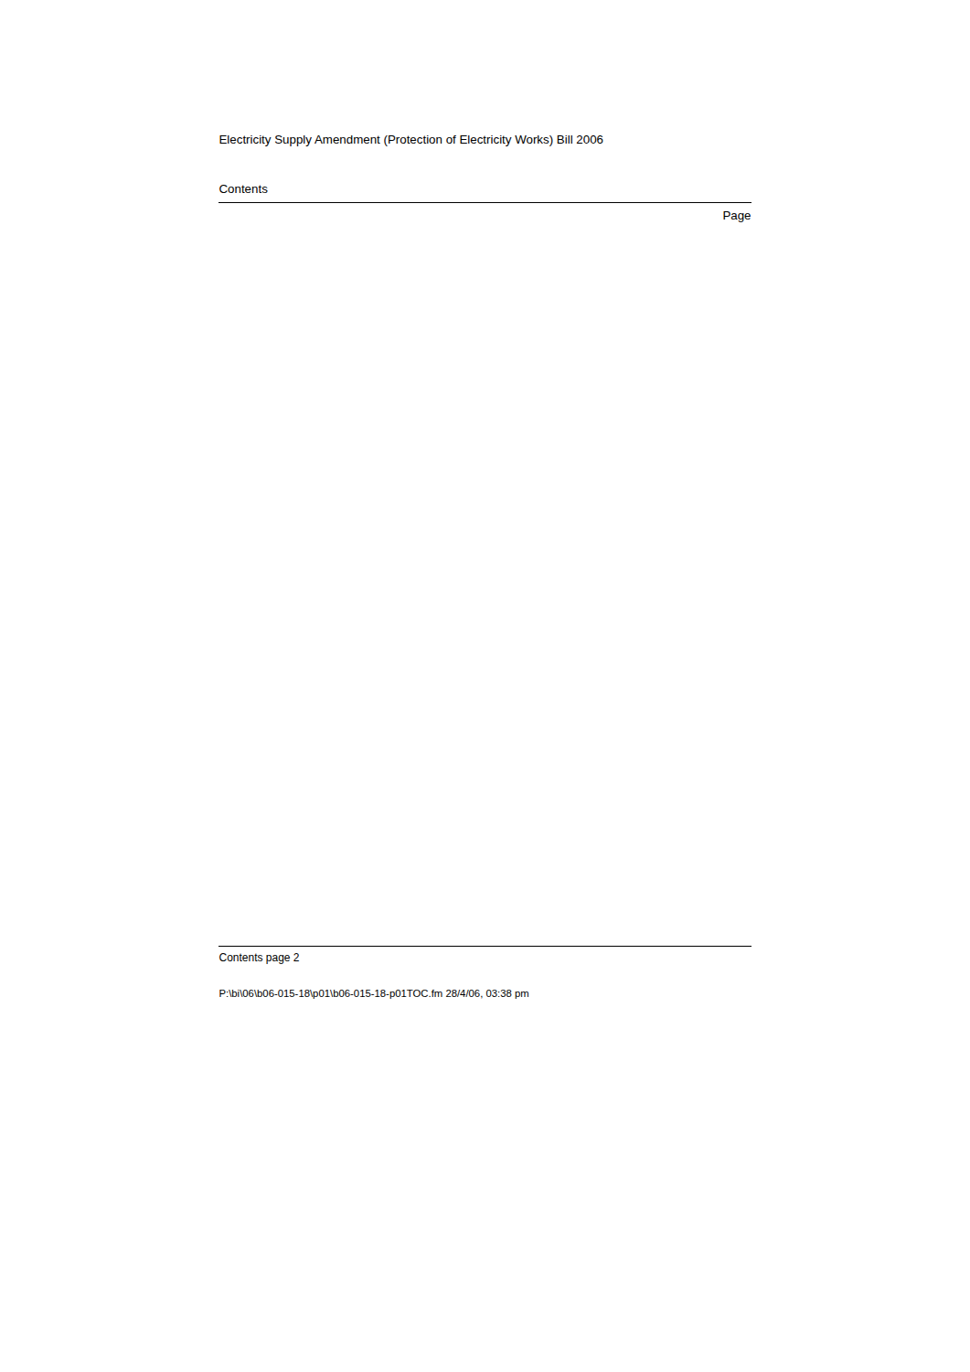Electricity Supply Amendment (Protection of Electricity Works) Bill 2006
Contents
Page
Contents page 2
P:\bi\06\b06-015-18\p01\b06-015-18-p01TOC.fm 28/4/06, 03:38 pm